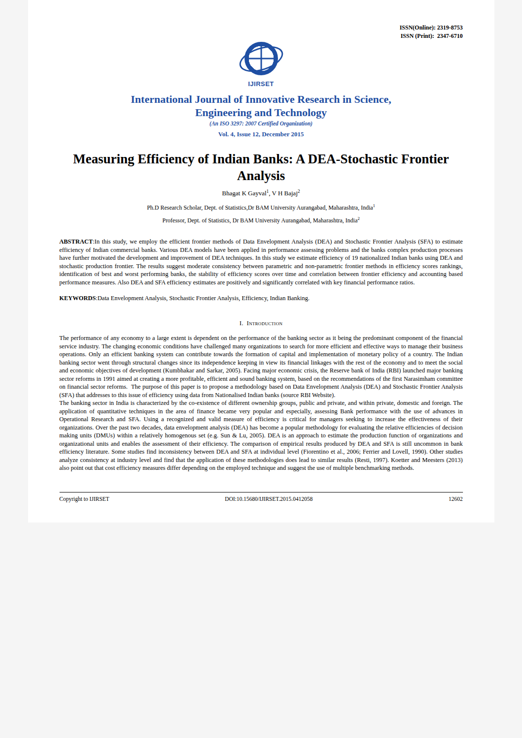ISSN(Online): 2319-8753
ISSN (Print): 2347-6710
IJIRSET
International Journal of Innovative Research in Science,
Engineering and Technology
(An ISO 3297: 2007 Certified Organization)
Vol. 4, Issue 12, December 2015
Measuring Efficiency of Indian Banks: A DEA-Stochastic Frontier Analysis
Bhagat K Gayval1, V H Bajaj2
Ph.D Research Scholar, Dept. of Statistics,Dr BAM University Aurangabad, Maharashtra, India1
Professor, Dept. of Statistics, Dr BAM University Aurangabad, Maharashtra, India2
ABSTRACT:In this study, we employ the efficient frontier methods of Data Envelopment Analysis (DEA) and Stochastic Frontier Analysis (SFA) to estimate efficiency of Indian commercial banks. Various DEA models have been applied in performance assessing problems and the banks complex production processes have further motivated the development and improvement of DEA techniques. In this study we estimate efficiency of 19 nationalized Indian banks using DEA and stochastic production frontier. The results suggest moderate consistency between parametric and non-parametric frontier methods in efficiency scores rankings, identification of best and worst performing banks, the stability of efficiency scores over time and correlation between frontier efficiency and accounting based performance measures. Also DEA and SFA efficiency estimates are positively and significantly correlated with key financial performance ratios.
KEYWORDS:Data Envelopment Analysis, Stochastic Frontier Analysis, Efficiency, Indian Banking.
I. Introduction
The performance of any economy to a large extent is dependent on the performance of the banking sector as it being the predominant component of the financial service industry. The changing economic conditions have challenged many organizations to search for more efficient and effective ways to manage their business operations. Only an efficient banking system can contribute towards the formation of capital and implementation of monetary policy of a country. The Indian banking sector went through structural changes since its independence keeping in view its financial linkages with the rest of the economy and to meet the social and economic objectives of development (Kumbhakar and Sarkar, 2005). Facing major economic crisis, the Reserve bank of India (RBI) launched major banking sector reforms in 1991 aimed at creating a more profitable, efficient and sound banking system, based on the recommendations of the first Narasimham committee on financial sector reforms. The purpose of this paper is to propose a methodology based on Data Envelopment Analysis (DEA) and Stochastic Frontier Analysis (SFA) that addresses to this issue of efficiency using data from Nationalised Indian banks (source RBI Website).
The banking sector in India is characterized by the co-existence of different ownership groups, public and private, and within private, domestic and foreign. The application of quantitative techniques in the area of finance became very popular and especially, assessing Bank performance with the use of advances in Operational Research and SFA. Using a recognized and valid measure of efficiency is critical for managers seeking to increase the effectiveness of their organizations. Over the past two decades, data envelopment analysis (DEA) has become a popular methodology for evaluating the relative efficiencies of decision making units (DMUs) within a relatively homogenous set (e.g. Sun & Lu, 2005). DEA is an approach to estimate the production function of organizations and organizational units and enables the assessment of their efficiency. The comparison of empirical results produced by DEA and SFA is still uncommon in bank efficiency literature. Some studies find inconsistency between DEA and SFA at individual level (Fiorentino et al., 2006; Ferrier and Lovell, 1990). Other studies analyze consistency at industry level and find that the application of these methodologies does lead to similar results (Resti, 1997). Koetter and Meesters (2013) also point out that cost efficiency measures differ depending on the employed technique and suggest the use of multiple benchmarking methods.
Copyright to IJIRSET DOI:10.15680/IJIRSET.2015.0412058 12602